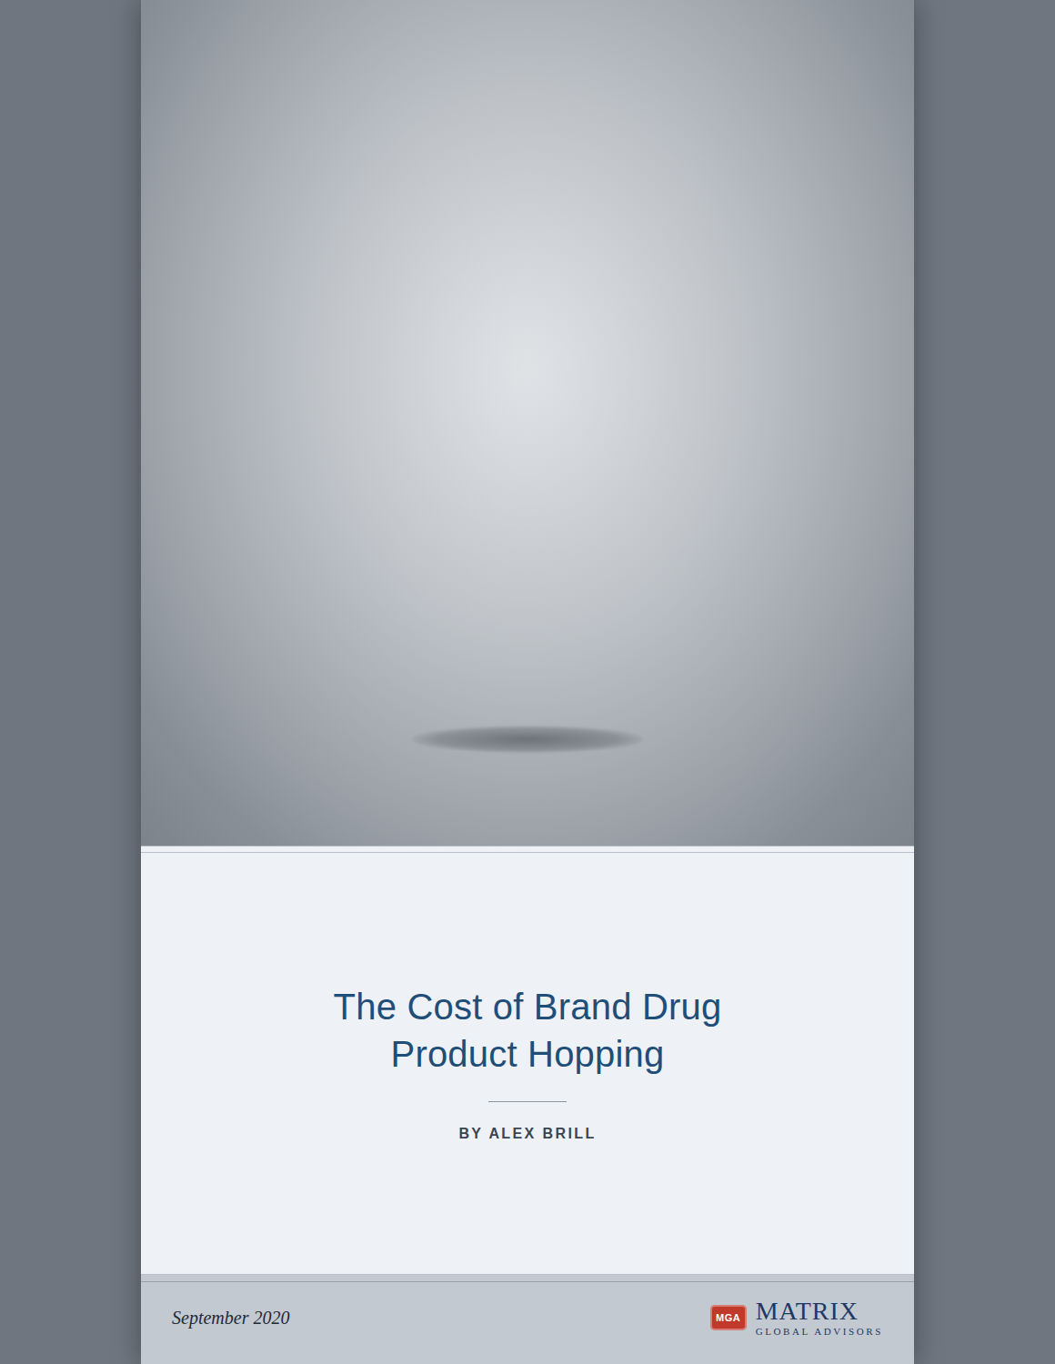The Cost of Brand Drug
Product Hopping
By Alex Brill
September 2020
MGA MATRIX GLOBAL ADVISORS